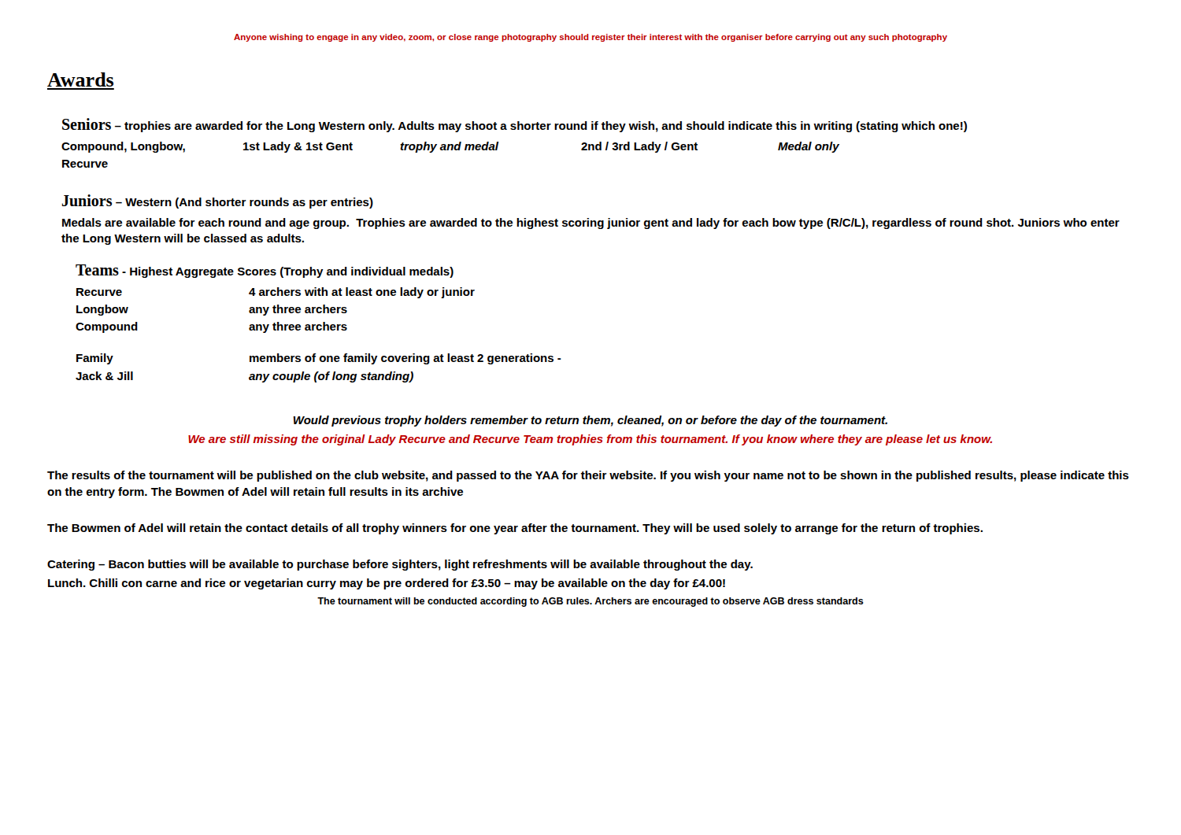Anyone wishing to engage in any video, zoom, or close range photography should register their interest with the organiser before carrying out any such photography
Awards
Seniors – trophies are awarded for the Long Western only. Adults may shoot a shorter round if they wish, and should indicate this in writing (stating which one!)
| Compound, Longbow, | 1st Lady & 1st Gent | trophy and medal | 2nd / 3rd Lady / Gent | Medal only |
| Recurve | | | | |
Juniors – Western (And shorter rounds as per entries)
Medals are available for each round and age group. Trophies are awarded to the highest scoring junior gent and lady for each bow type (R/C/L), regardless of round shot. Juniors who enter the Long Western will be classed as adults.
Teams - Highest Aggregate Scores (Trophy and individual medals)
| Recurve | 4 archers with at least one lady or junior |
| Longbow | any three archers |
| Compound | any three archers |
| Family | members of one family covering at least 2 generations - |
| Jack & Jill | any couple (of long standing) |
Would previous trophy holders remember to return them, cleaned, on or before the day of the tournament.
We are still missing the original Lady Recurve and Recurve Team trophies from this tournament. If you know where they are please let us know.
The results of the tournament will be published on the club website, and passed to the YAA for their website. If you wish your name not to be shown in the published results, please indicate this on the entry form. The Bowmen of Adel will retain full results in its archive
The Bowmen of Adel will retain the contact details of all trophy winners for one year after the tournament. They will be used solely to arrange for the return of trophies.
Catering – Bacon butties will be available to purchase before sighters, light refreshments will be available throughout the day.
Lunch. Chilli con carne and rice or vegetarian curry may be pre ordered for £3.50 – may be available on the day for £4.00!
The tournament will be conducted according to AGB rules. Archers are encouraged to observe AGB dress standards